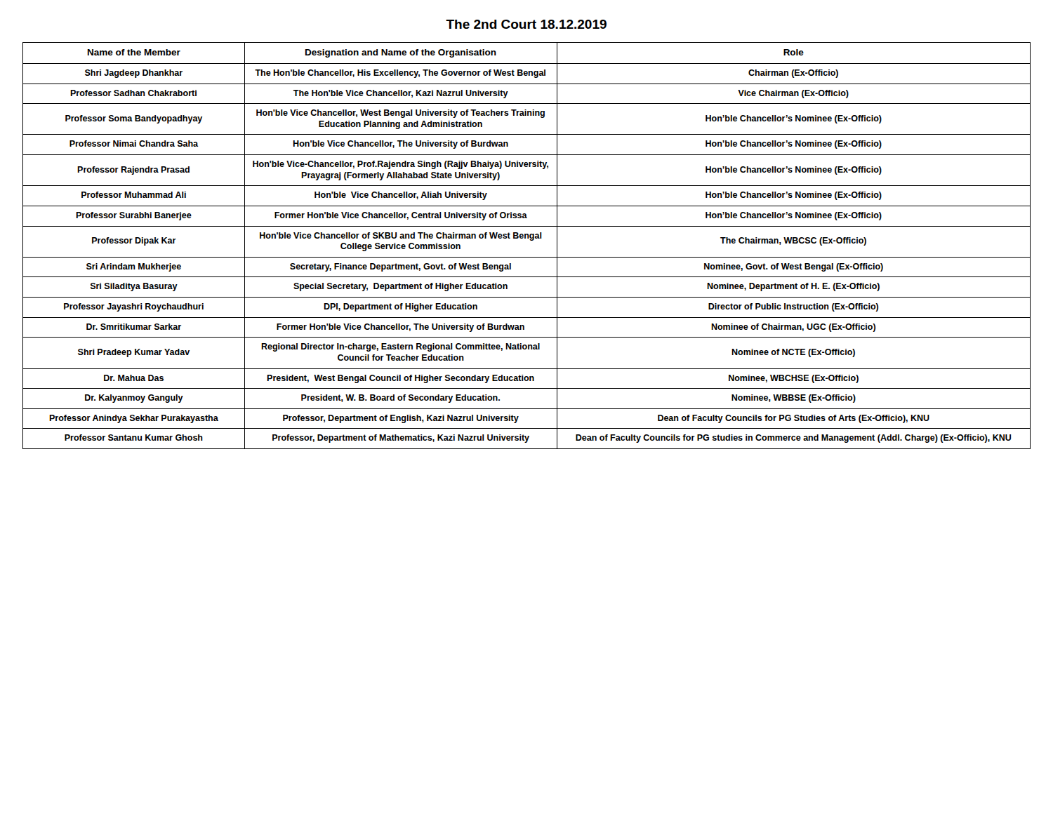The 2nd Court 18.12.2019
| Name of the Member | Designation and Name of the Organisation | Role |
| --- | --- | --- |
| Shri Jagdeep Dhankhar | The Hon'ble Chancellor, His Excellency, The Governor of West Bengal | Chairman (Ex-Officio) |
| Professor Sadhan Chakraborti | The Hon'ble Vice Chancellor, Kazi Nazrul University | Vice Chairman (Ex-Officio) |
| Professor Soma Bandyopadhyay | Hon'ble Vice Chancellor, West Bengal University of Teachers Training Education Planning and Administration | Hon’ble Chancellor’s Nominee (Ex-Officio) |
| Professor Nimai Chandra Saha | Hon'ble Vice Chancellor, The University of Burdwan | Hon’ble Chancellor’s Nominee (Ex-Officio) |
| Professor Rajendra Prasad | Hon'ble Vice-Chancellor, Prof.Rajendra Singh (Rajjv Bhaiya) University, Prayagraj (Formerly Allahabad State University) | Hon’ble Chancellor’s Nominee (Ex-Officio) |
| Professor Muhammad Ali | Hon'ble Vice Chancellor, Aliah University | Hon’ble Chancellor’s Nominee (Ex-Officio) |
| Professor Surabhi Banerjee | Former Hon'ble Vice Chancellor, Central University of Orissa | Hon’ble Chancellor’s Nominee (Ex-Officio) |
| Professor Dipak Kar | Hon'ble Vice Chancellor of SKBU and The Chairman of West Bengal College Service Commission | The Chairman, WBCSC (Ex-Officio) |
| Sri Arindam Mukherjee | Secretary, Finance Department, Govt. of West Bengal | Nominee, Govt. of West Bengal (Ex-Officio) |
| Sri Siladitya Basuray | Special Secretary, Department of Higher Education | Nominee, Department of H. E. (Ex-Officio) |
| Professor Jayashri Roychaudhuri | DPI, Department of Higher Education | Director of Public Instruction (Ex-Officio) |
| Dr. Smritikumar Sarkar | Former Hon'ble Vice Chancellor, The University of Burdwan | Nominee of Chairman, UGC (Ex-Officio) |
| Shri Pradeep Kumar Yadav | Regional Director In-charge, Eastern Regional Committee, National Council for Teacher Education | Nominee of NCTE (Ex-Officio) |
| Dr. Mahua Das | President, West Bengal Council of Higher Secondary Education | Nominee, WBCHSE (Ex-Officio) |
| Dr. Kalyanmoy Ganguly | President, W. B. Board of Secondary Education. | Nominee, WBBSE (Ex-Officio) |
| Professor Anindya Sekhar Purakayastha | Professor, Department of English, Kazi Nazrul University | Dean of Faculty Councils for PG Studies of Arts (Ex-Officio), KNU |
| Professor Santanu Kumar Ghosh | Professor, Department of Mathematics, Kazi Nazrul University | Dean of Faculty Councils for PG studies in Commerce and Management (Addl. Charge) (Ex-Officio), KNU |